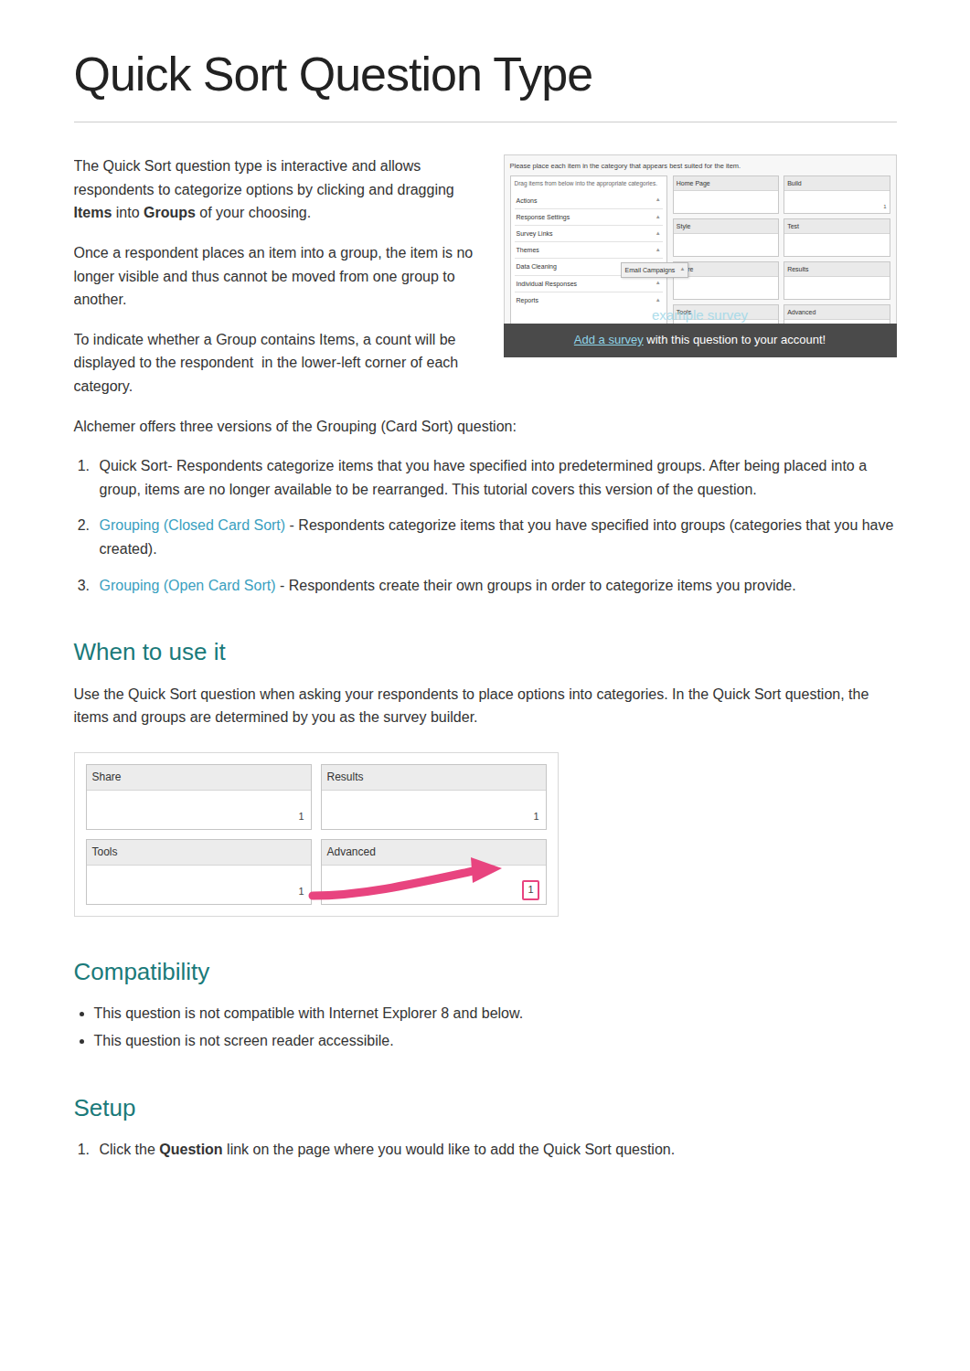Quick Sort Question Type
Please place each item in the category that appears best suited for the item.
Drag items from below into the appropriate categories.
Actions▲
Response Settings▲
Survey Links▲
Themes▲
Data Cleaning▲
Individual Responses▲
Reports▲
Home Page
Build
1
Style
Test
Share
Results
Tools
Advanced
Email Campaigns▲
example survey
Add a survey with this question to your account!
The Quick Sort question type is interactive and allows respondents to categorize options by clicking and dragging Items into Groups of your choosing.
Once a respondent places an item into a group, the item is no longer visible and thus cannot be moved from one group to another.
To indicate whether a Group contains Items, a count will be displayed to the respondent in the lower-left corner of each category.
Alchemer offers three versions of the Grouping (Card Sort) question:
Quick Sort- Respondents categorize items that you have specified into predetermined groups. After being placed into a group, items are no longer available to be rearranged. This tutorial covers this version of the question.
Grouping (Closed Card Sort) - Respondents categorize items that you have specified into groups (categories that you have created).
Grouping (Open Card Sort) - Respondents create their own groups in order to categorize items you provide.
When to use it
Use the Quick Sort question when asking your respondents to place options into categories. In the Quick Sort question, the items and groups are determined by you as the survey builder.
Share
1
Results
1
Tools
1
Advanced
1
Compatibility
This question is not compatible with Internet Explorer 8 and below.
This question is not screen reader accessibile.
Setup
Click the Question link on the page where you would like to add the Quick Sort question.